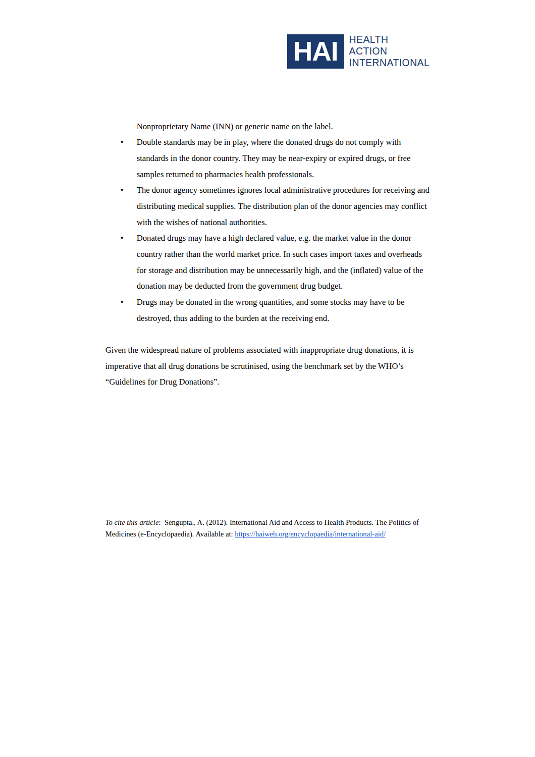HAI
HEALTH ACTION INTERNATIONAL
Nonproprietary Name (INN) or generic name on the label.
Double standards may be in play, where the donated drugs do not comply with standards in the donor country. They may be near-expiry or expired drugs, or free samples returned to pharmacies health professionals.
The donor agency sometimes ignores local administrative procedures for receiving and distributing medical supplies. The distribution plan of the donor agencies may conflict with the wishes of national authorities.
Donated drugs may have a high declared value, e.g. the market value in the donor country rather than the world market price. In such cases import taxes and overheads for storage and distribution may be unnecessarily high, and the (inflated) value of the donation may be deducted from the government drug budget.
Drugs may be donated in the wrong quantities, and some stocks may have to be destroyed, thus adding to the burden at the receiving end.
Given the widespread nature of problems associated with inappropriate drug donations, it is imperative that all drug donations be scrutinised, using the benchmark set by the WHO’s “Guidelines for Drug Donations”.
To cite this article: Sengupta., A. (2012). International Aid and Access to Health Products. The Politics of Medicines (e-Encyclopaedia). Available at: https://haiweb.org/encyclopaedia/international-aid/